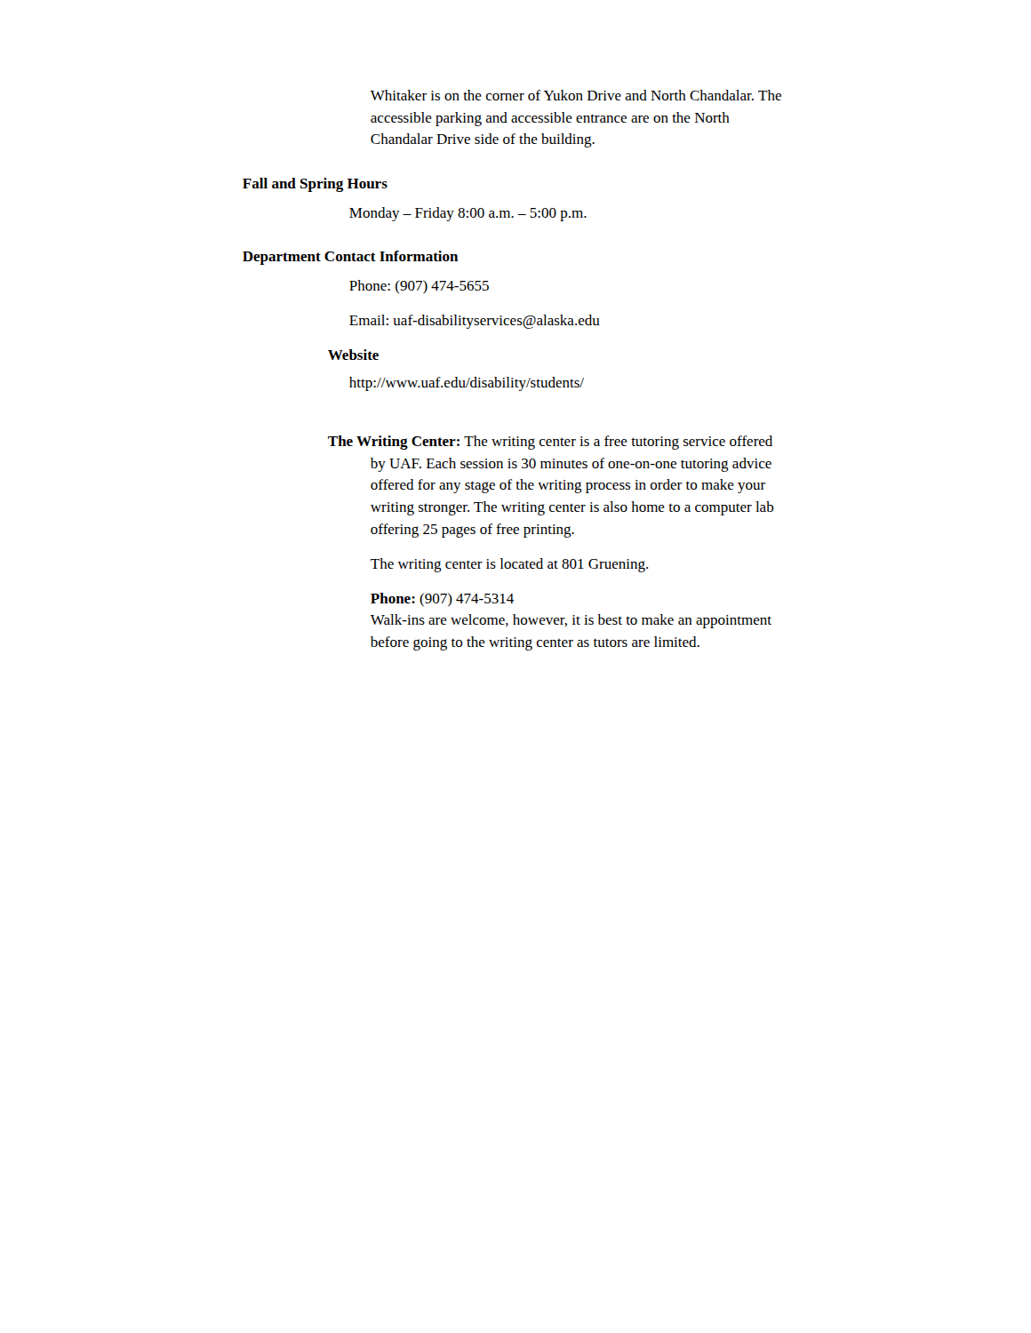Whitaker is on the corner of Yukon Drive and North Chandalar. The accessible parking and accessible entrance are on the North Chandalar Drive side of the building.
Fall and Spring Hours
Monday – Friday 8:00 a.m. – 5:00 p.m.
Department Contact Information
Phone: (907) 474-5655
Email: uaf-disabilityservices@alaska.edu
Website
http://www.uaf.edu/disability/students/
The Writing Center: The writing center is a free tutoring service offered by UAF. Each session is 30 minutes of one-on-one tutoring advice offered for any stage of the writing process in order to make your writing stronger. The writing center is also home to a computer lab offering 25 pages of free printing.
The writing center is located at 801 Gruening.
Phone: (907) 474-5314
Walk-ins are welcome, however, it is best to make an appointment before going to the writing center as tutors are limited.